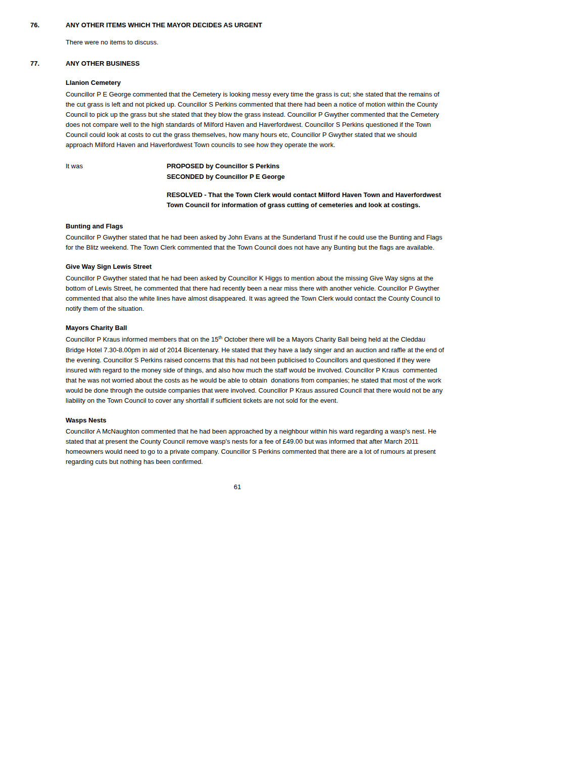76. ANY OTHER ITEMS WHICH THE MAYOR DECIDES AS URGENT
There were no items to discuss.
77. ANY OTHER BUSINESS
Llanion Cemetery
Councillor P E George commented that the Cemetery is looking messy every time the grass is cut; she stated that the remains of the cut grass is left and not picked up. Councillor S Perkins commented that there had been a notice of motion within the County Council to pick up the grass but she stated that they blow the grass instead. Councillor P Gwyther commented that the Cemetery does not compare well to the high standards of Milford Haven and Haverfordwest. Councillor S Perkins questioned if the Town Council could look at costs to cut the grass themselves, how many hours etc, Councillor P Gwyther stated that we should approach Milford Haven and Haverfordwest Town councils to see how they operate the work.
It was
PROPOSED by Councillor S Perkins
SECONDED by Councillor P E George
RESOLVED - That the Town Clerk would contact Milford Haven Town and Haverfordwest Town Council for information of grass cutting of cemeteries and look at costings.
Bunting and Flags
Councillor P Gwyther stated that he had been asked by John Evans at the Sunderland Trust if he could use the Bunting and Flags for the Blitz weekend. The Town Clerk commented that the Town Council does not have any Bunting but the flags are available.
Give Way Sign Lewis Street
Councillor P Gwyther stated that he had been asked by Councillor K Higgs to mention about the missing Give Way signs at the bottom of Lewis Street, he commented that there had recently been a near miss there with another vehicle. Councillor P Gwyther commented that also the white lines have almost disappeared. It was agreed the Town Clerk would contact the County Council to notify them of the situation.
Mayors Charity Ball
Councillor P Kraus informed members that on the 15th October there will be a Mayors Charity Ball being held at the Cleddau Bridge Hotel 7.30-8.00pm in aid of 2014 Bicentenary. He stated that they have a lady singer and an auction and raffle at the end of the evening. Councillor S Perkins raised concerns that this had not been publicised to Councillors and questioned if they were insured with regard to the money side of things, and also how much the staff would be involved. Councillor P Kraus commented that he was not worried about the costs as he would be able to obtain donations from companies; he stated that most of the work would be done through the outside companies that were involved. Councillor P Kraus assured Council that there would not be any liability on the Town Council to cover any shortfall if sufficient tickets are not sold for the event.
Wasps Nests
Councillor A McNaughton commented that he had been approached by a neighbour within his ward regarding a wasp's nest. He stated that at present the County Council remove wasp's nests for a fee of £49.00 but was informed that after March 2011 homeowners would need to go to a private company. Councillor S Perkins commented that there are a lot of rumours at present regarding cuts but nothing has been confirmed.
61